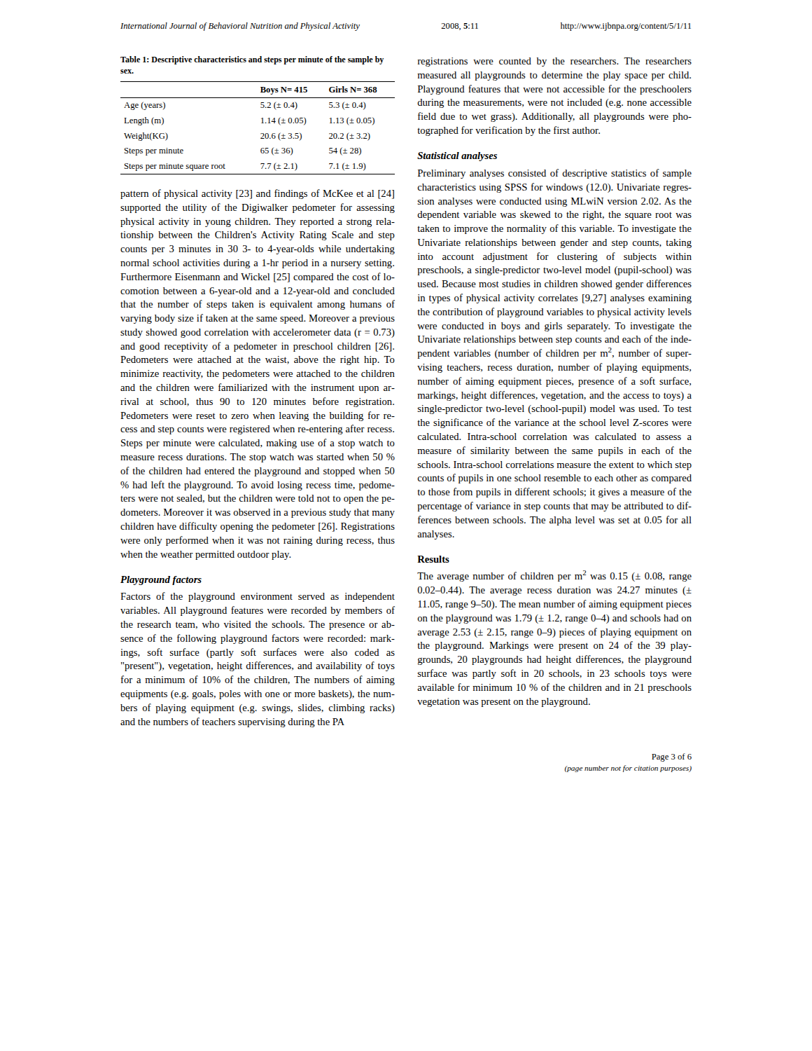International Journal of Behavioral Nutrition and Physical Activity 2008, 5:11 http://www.ijbnpa.org/content/5/1/11
Table 1: Descriptive characteristics and steps per minute of the sample by sex.
| | Boys N= 415 | Girls N= 368 |
| --- | --- | --- |
| Age (years) | 5.2 (± 0.4) | 5.3 (± 0.4) |
| Length (m) | 1.14 (± 0.05) | 1.13 (± 0.05) |
| Weight(KG) | 20.6 (± 3.5) | 20.2 (± 3.2) |
| Steps per minute | 65 (± 36) | 54 (± 28) |
| Steps per minute square root | 7.7 (± 2.1) | 7.1 (± 1.9) |
pattern of physical activity [23] and findings of McKee et al [24] supported the utility of the Digiwalker pedometer for assessing physical activity in young children. They reported a strong relationship between the Children's Activity Rating Scale and step counts per 3 minutes in 30 3- to 4-year-olds while undertaking normal school activities during a 1-hr period in a nursery setting. Furthermore Eisenmann and Wickel [25] compared the cost of locomotion between a 6-year-old and a 12-year-old and concluded that the number of steps taken is equivalent among humans of varying body size if taken at the same speed. Moreover a previous study showed good correlation with accelerometer data (r = 0.73) and good receptivity of a pedometer in preschool children [26]. Pedometers were attached at the waist, above the right hip. To minimize reactivity, the pedometers were attached to the children and the children were familiarized with the instrument upon arrival at school, thus 90 to 120 minutes before registration. Pedometers were reset to zero when leaving the building for recess and step counts were registered when re-entering after recess. Steps per minute were calculated, making use of a stop watch to measure recess durations. The stop watch was started when 50 % of the children had entered the playground and stopped when 50 % had left the playground. To avoid losing recess time, pedometers were not sealed, but the children were told not to open the pedometers. Moreover it was observed in a previous study that many children have difficulty opening the pedometer [26]. Registrations were only performed when it was not raining during recess, thus when the weather permitted outdoor play.
Playground factors
Factors of the playground environment served as independent variables. All playground features were recorded by members of the research team, who visited the schools. The presence or absence of the following playground factors were recorded: markings, soft surface (partly soft surfaces were also coded as "present"), vegetation, height differences, and availability of toys for a minimum of 10% of the children, The numbers of aiming equipments (e.g. goals, poles with one or more baskets), the numbers of playing equipment (e.g. swings, slides, climbing racks) and the numbers of teachers supervising during the PA
registrations were counted by the researchers. The researchers measured all playgrounds to determine the play space per child. Playground features that were not accessible for the preschoolers during the measurements, were not included (e.g. none accessible field due to wet grass). Additionally, all playgrounds were photographed for verification by the first author.
Statistical analyses
Preliminary analyses consisted of descriptive statistics of sample characteristics using SPSS for windows (12.0). Univariate regression analyses were conducted using MLwiN version 2.02. As the dependent variable was skewed to the right, the square root was taken to improve the normality of this variable. To investigate the Univariate relationships between gender and step counts, taking into account adjustment for clustering of subjects within preschools, a single-predictor two-level model (pupil-school) was used. Because most studies in children showed gender differences in types of physical activity correlates [9,27] analyses examining the contribution of playground variables to physical activity levels were conducted in boys and girls separately. To investigate the Univariate relationships between step counts and each of the independent variables (number of children per m2, number of supervising teachers, recess duration, number of playing equipments, number of aiming equipment pieces, presence of a soft surface, markings, height differences, vegetation, and the access to toys) a single-predictor two-level (school-pupil) model was used. To test the significance of the variance at the school level Z-scores were calculated. Intra-school correlation was calculated to assess a measure of similarity between the same pupils in each of the schools. Intra-school correlations measure the extent to which step counts of pupils in one school resemble to each other as compared to those from pupils in different schools; it gives a measure of the percentage of variance in step counts that may be attributed to differences between schools. The alpha level was set at 0.05 for all analyses.
Results
The average number of children per m2 was 0.15 (± 0.08, range 0.02–0.44). The average recess duration was 24.27 minutes (± 11.05, range 9–50). The mean number of aiming equipment pieces on the playground was 1.79 (± 1.2, range 0–4) and schools had on average 2.53 (± 2.15, range 0–9) pieces of playing equipment on the playground. Markings were present on 24 of the 39 playgrounds, 20 playgrounds had height differences, the playground surface was partly soft in 20 schools, in 23 schools toys were available for minimum 10 % of the children and in 21 preschools vegetation was present on the playground.
Page 3 of 6 (page number not for citation purposes)